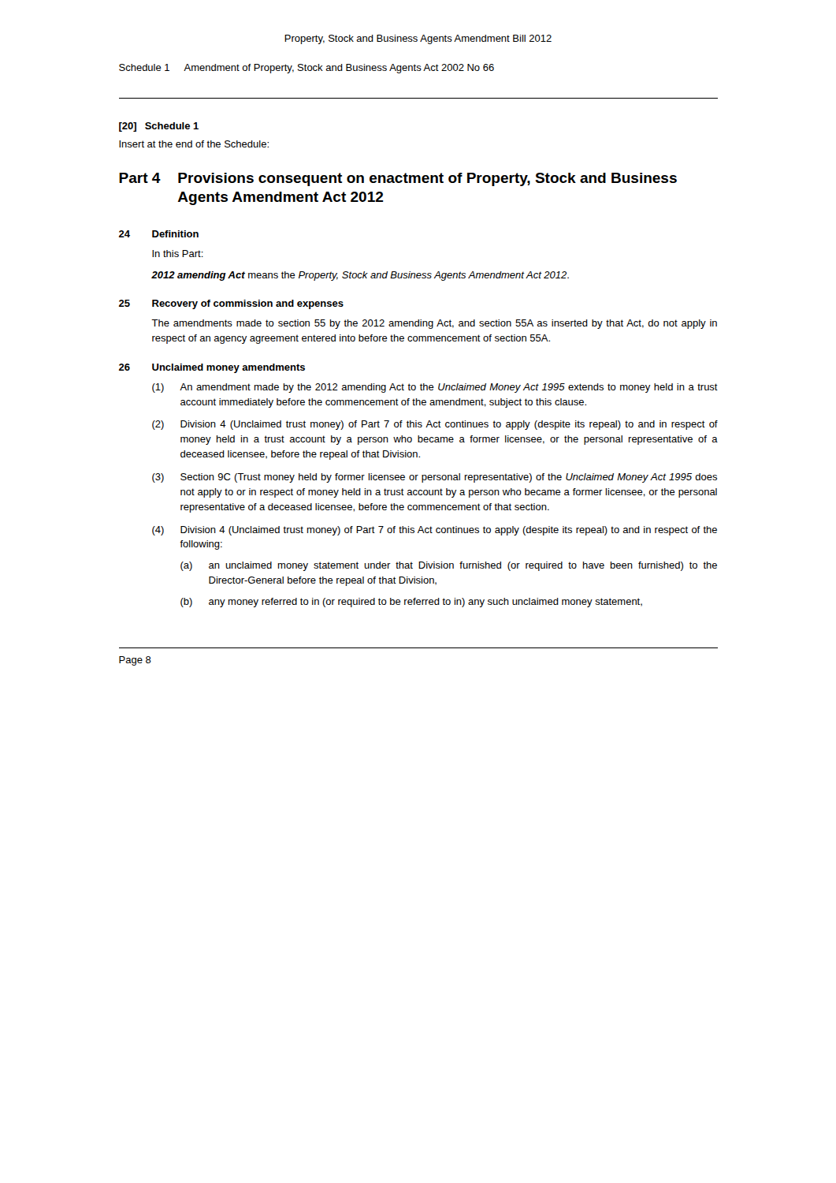Property, Stock and Business Agents Amendment Bill 2012
Schedule 1 Amendment of Property, Stock and Business Agents Act 2002 No 66
[20] Schedule 1
Insert at the end of the Schedule:
Part 4 Provisions consequent on enactment of Property, Stock and Business Agents Amendment Act 2012
24 Definition
In this Part:
2012 amending Act means the Property, Stock and Business Agents Amendment Act 2012.
25 Recovery of commission and expenses
The amendments made to section 55 by the 2012 amending Act, and section 55A as inserted by that Act, do not apply in respect of an agency agreement entered into before the commencement of section 55A.
26 Unclaimed money amendments
(1) An amendment made by the 2012 amending Act to the Unclaimed Money Act 1995 extends to money held in a trust account immediately before the commencement of the amendment, subject to this clause.
(2) Division 4 (Unclaimed trust money) of Part 7 of this Act continues to apply (despite its repeal) to and in respect of money held in a trust account by a person who became a former licensee, or the personal representative of a deceased licensee, before the repeal of that Division.
(3) Section 9C (Trust money held by former licensee or personal representative) of the Unclaimed Money Act 1995 does not apply to or in respect of money held in a trust account by a person who became a former licensee, or the personal representative of a deceased licensee, before the commencement of that section.
(4) Division 4 (Unclaimed trust money) of Part 7 of this Act continues to apply (despite its repeal) to and in respect of the following:
(a) an unclaimed money statement under that Division furnished (or required to have been furnished) to the Director-General before the repeal of that Division,
(b) any money referred to in (or required to be referred to in) any such unclaimed money statement,
Page 8